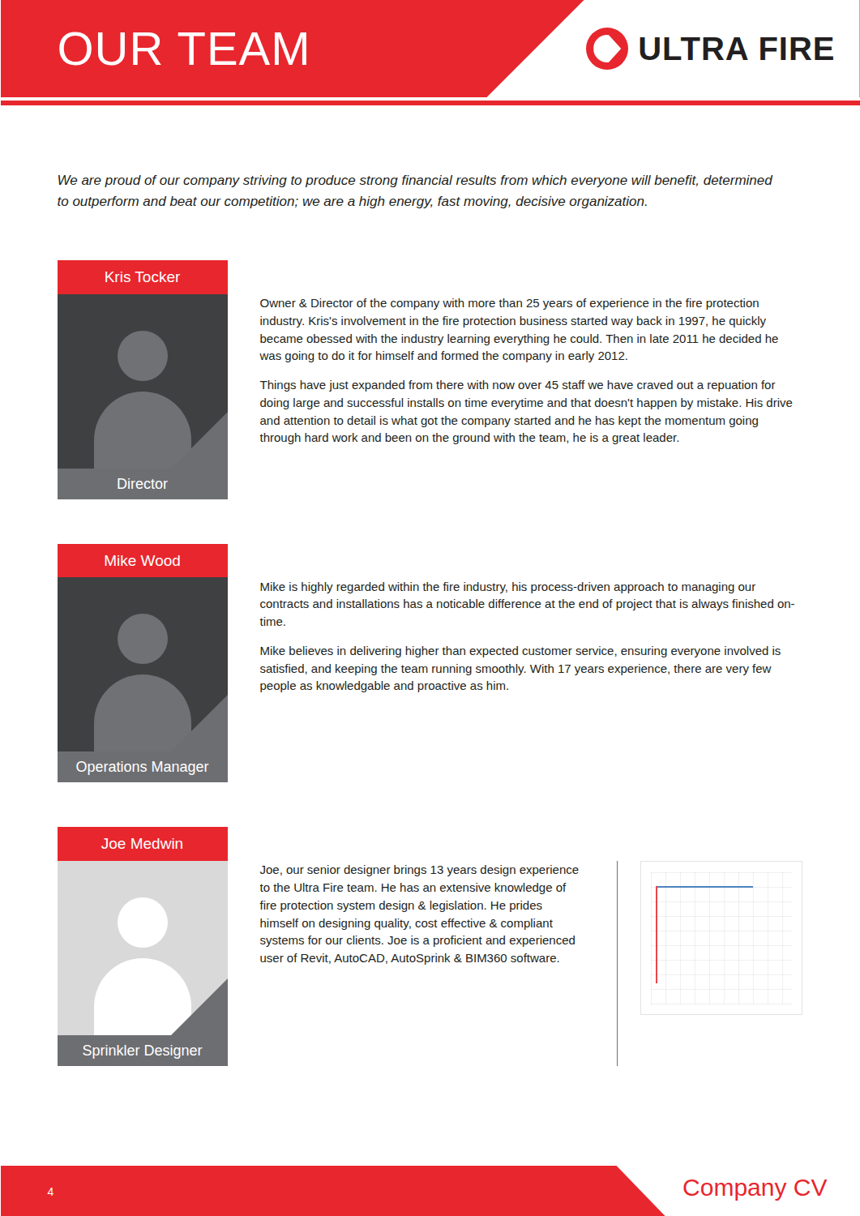OUR TEAM
ULTRA FIRE
We are proud of our company striving to produce strong financial results from which everyone will benefit, determined to outperform and beat our competition; we are a high energy, fast moving, decisive organization.
Kris Tocker
Director
Owner & Director of the company with more than 25 years of experience in the fire protection industry. Kris's involvement in the fire protection business started way back in 1997, he quickly became obessed with the industry learning everything he could. Then in late 2011 he decided he was going to do it for himself and formed the company in early 2012.
Things have just expanded from there with now over 45 staff we have craved out a repuation for doing large and successful installs on time everytime and that doesn't happen by mistake. His drive and attention to detail is what got the company started and he has kept the momentum going through hard work and been on the ground with the team, he is a great leader.
Mike Wood
Operations Manager
Mike is highly regarded within the fire industry, his process-driven approach to managing our contracts and installations has a noticable difference at the end of project that is always finished on-time.
Mike believes in delivering higher than expected customer service, ensuring everyone involved is satisfied, and keeping the team running smoothly. With 17 years experience, there are very few people as knowledgable and proactive as him.
Joe Medwin
Sprinkler Designer
Joe, our senior designer brings 13 years design experience to the Ultra Fire team. He has an extensive knowledge of fire protection system design & legislation. He prides himself on designing quality, cost effective & compliant systems for our clients. Joe is a proficient and experienced user of Revit, AutoCAD, AutoSprink & BIM360 software.
4 Company CV